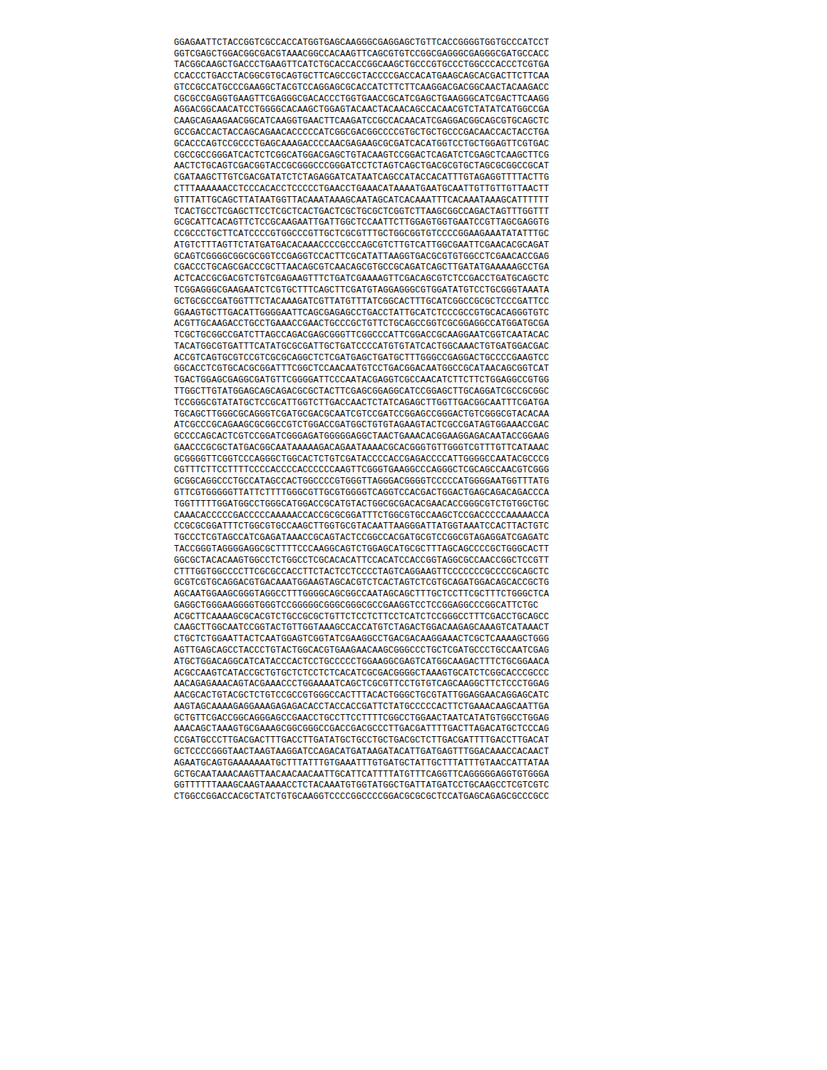GGAGAATTCTACCGGTCGCCACCATGGTGAGCAAGGGCGAGGAGCTGTTCACCGGGGTGGTGCCCATCCT
GGTCGAGCTGGACGGCGACGTAAACGGCCACAAGTTCAGCGTGTCCGGCGAGGGCGAGGGCGATGCCACC
TACGGCAAGCTGACCCTGAAGTTCATCTGCACCACCGGCAAGCTGCCCGTGCCCTGGCCCACCCTCGTGA
CCACCCTGACCTACGGCGTGCAGTGCTTCAGCCGCTACCCCGACCACATGAAGCAGCACGACTTCTTCAA
GTCCGCCATGCCCGAAGGCTACGTCCAGGAGCGCACCATCTTCTTCAAGGACGACGGCAACTACAAGACC
CGCGCCGAGGTGAAGTTCGAGGGCGACACCCTGGTGAACCGCATCGAGCTGAAGGGCATCGACTTCAAGG
AGGACGGCAACATCCTGGGGCACAAGCTGGAGTACAACTACAACAGCCACAACGTCTATATCATGGCCGA
CAAGCAGAAGAACGGCATCAAGGTGAACTTCAAGATCCGCCACAACATCGAGGACGGCAGCGTGCAGCTC
GCCGACCACTACCAGCAGAACACCCCCATCGGCGACGGCCCCGTGCTGCTGCCCGACAACCACTACCTGA
GCACCCAGTCCGCCCTGAGCAAAGACCCCAACGAGAAGCGCGATCACATGGTCCTGCTGGAGTTCGTGAC
CGCCGCCGGGATCACTCTCGGCATGGACGAGCTGTACAAGTCCGGACTCAGATCTCGAGCTCAAGCTTCG
AACTCTGCAGTCGACGGTACCGCGGGCCCGGGATCCTCTAGTCAGCTGACGCGTGCTAGCGCGGCCGCAT
CGATAAGCTTGTCGACGATATCTCTAGAGGATCATAATCAGCCATACCACATTTGTAGAGGTTTTACTTG
CTTTAAAAAACCTCCCACACCTCCCCCTGAACCTGAAACATAAAATGAATGCAATTGTTGTTGTTAACTT
GTTTATTGCAGCTTATAATGGTTACAAATAAAGCAATAGCATCACAAATTTCACAAATAAAGCATTTTTT
TCACTGCCTCGAGCTTCCTCGCTCACTGACTCGCTGCGCTCGGTCTTAAGCGGCCAGACTAGTTTGGTTT
GCGCATTCACAGTTCTCCGCAAGAATTGATTGGCTCCAATTCTTGGAGTGGTGAATCCGTTAGCGAGGTG
CCGCCCTGCTTCATCCCCGTGGCCCGTTGCTCGCGTTTGCTGGCGGTGTCCCCGGAAGAAATATATTTGC
ATGTCTTTAGTTCTATGATGACACAAACCCCGCCCAGCGTCTTGTCATTGGCGAATTCGAACACGCAGAT
GCAGTCGGGGCGGCGCGGTCCGAGGTCCACTTCGCATATTAAGGTGACGCGTGTGGCCTCGAACACCGAG
CGACCCTGCAGCGACCCGCTTAACAGCGTCAACAGCGTGCCGCAGATCAGCTTGATATGAAAAAGCCTGA
ACTCACCGCGACGTCTGTCGAGAAGTTTCTGATCGAAAAGTTCGACAGCGTCTCCGACCTGATGCAGCTC
TCGGAGGGCGAAGAATCTCGTGCTTTCAGCTTCGATGTAGGAGGGCGTGGATATGTCCTGCGGGTAAATA
GCTGCGCCGATGGTTTCTACAAAGATCGTTATGTTTATCGGCACTTTGCATCGGCCGCGCTCCCGATTCC
GGAAGTGCTTGACATTGGGGAATTCAGCGAGAGCCTGACCTATTGCATCTCCCGCCGTGCACAGGGTGTC
ACGTTGCAAGACCTGCCTGAAACCGAACTGCCCGCTGTTCTGCAGCCGGTCGCGGAGGCCATGGATGCGA
TCGCTGCGGCCGATCTTAGCCAGACGAGCGGGTTCGGCCCATTCGGACCGCAAGGAATCGGTCAATACAC
TACATGGCGTGATTTCATATGCGCGATTGCTGATCCCCATGTGTATCACTGGCAAACTGTGATGGACGAC
ACCGTCAGTGCGTCCGTCGCGCAGGCTCTCGATGAGCTGATGCTTTGGGCCGAGGACTGCCCCGAAGTCC
GGCACCTCGTGCACGCGGATTTCGGCTCCAACAATGTCCTGACGGACAATGGCCGCATAACAGCGGTCAT
TGACTGGAGCGAGGCGATGTTCGGGGATTCCCAATACGAGGTCGCCAACATCTTCTTCTGGAGGCCGTGG
TTGGCTTGTATGGAGCAGCAGACGCGCTACTTCGAGCGGAGGCATCCGGAGCTTGCAGGATCGCCGCGGC
TCCGGGCGTATATGCTCCGCATTGGTCTTGACCAACTCTATCAGAGCTTGGTTGACGGCAATTTCGATGA
TGCAGCTTGGGCGCAGGGTCGATGCGACGCAATCGTCCGATCCGGAGCCGGGACTGTCGGGCGTACACAA
ATCGCCCGCAGAAGCGCGGCCGTCTGGACCGATGGCTGTGTAGAAGTACTCGCCGATAGTGGAAACCGAC
GCCCCAGCACTCGTCCGGATCGGGAGATGGGGGAGGCTAACTGAAACACGGAAGGAGACAATACCGGAAG
GAACCCGCGCTATGACGGCAATAAAAAGACAGAATAAAACGCACGGGTGTTGGGTCGTTTGTTCATAAAC
GCGGGGTTCGGTCCCAGGGCTGGCACTCTGTCGATACCCCACCGAGACCCCATTGGGGCCAATACGCCCG
CGTTTCTTCCTTTTCCCCACCCCACCCCCCAAGTTCGGGTGAAGGCCCAGGGCTCGCAGCCAACGTCGGG
GCGGCAGGCCCTGCCATAGCCACTGGCCCCGTGGGTTAGGGACGGGGTCCCCCATGGGGAATGGTTTATG
GTTCGTGGGGGTTATTCTTTTGGGCGTTGCGTGGGGTCAGGTCCACGACTGGACTGAGCAGACAGACCCA
TGGTTTTTGGATGGCCTGGGCATGGACCGCATGTACTGGCGCGACACGAACACCGGGCGTCTGTGGCTGC
CAAACACCCCCGACCCCCAAAAACCACCGCGCGGATTTCTGGCGTGCCAAGCTCCGACCCCCAAAAACCA
CCGCGCGGATTTCTGGCGTGCCAAGCTTGGTGCGTACAATTAAGGGATTATGGTAAATCCACTTACTGTC
TGCCCTCGTAGCCATCGAGATAAACCGCAGTACTCCGGCCACGATGCGTCCGGCGTAGAGGATCGAGATC
TACCGGGTAGGGGAGGCGCTTTTCCCAAGGCAGTCTGGAGCATGCGCTTTAGCAGCCCCGCTGGGCACTT
GGCGCTACACAAGTGGCCTCTGGCCTCGCACACATTCCACATCCACCGGTAGGCGCCAACCGGCTCCGTT
CTTTGGTGGCCCCTTCGCGCCACCTTCTACTCCTCCCCTAGTCAGGAAGTTCCCCCCCGCCCCGCAGCTC
GCGTCGTGCAGGACGTGACAAATGGAAGTAGCACGTCTCACTAGTCTCGTGCAGATGGACAGCACCGCTG
AGCAATGGAAGCGGGTAGGCCTTTGGGGCAGCGGCCAATAGCAGCTTTGCTCCTTCGCTTTCTGGGCTCA
GAGGCTGGGAAGGGGTGGGTCCGGGGGCGGGCGGGCGCCGAAGGTCCTCCGGAGGCCCGGCATTCTGC
ACGCTTCAAAAGCGCACGTCTGCCGCGCTGTTCTCCTCTTCCTCATCTCCGGGCCTTTCGACCTGCAGCC
CAAGCTTGGCAATCCGGTACTGTTGGTAAAGCCACCATGTCTAGACTGGACAAGAGCAAAGTCATAAACT
CTGCTCTGGAATTACTCAATGGAGTCGGTATCGAAGGCCTGACGACAAGGAAACTCGCTCAAAAGCTGGG
AGTTGAGCAGCCTACCCTGTACTGGCACGTGAAGAACAAGCGGGCCCTGCTCGATGCCCTGCCAATCGAG
ATGCTGGACAGGCATCATACCCACTCCTGCCCCCTGGAAGGCGAGTCATGGCAAGACTTTCTGCGGAACA
ACGCCAAGTCATACCGCTGTGCTCTCCTCTCACATCGCGACGGGGCTAAAGTGCATCTCGGCACCCGCCC
AACAGAGAAACAGTACGAAACCCTGGAAAATCAGCTCGCGTTCCTGTGTCAGCAAGGCTTCTCCCTGGAG
AACGCACTGTACGCTCTGTCCGCCGTGGGCCACTTTACACTGGGCTGCGTATTGGAGGAACAGGAGCATC
AAGTAGCAAAAGAGGAAAGAGAGACACCTACCACCGATTCTATGCCCCCACTTCTGAAACAAGCAATTGA
GCTGTTCGACCGGCAGGGAGCCGAACCTGCCTTCCTTTTCGGCCTGGAACTAATCATATGTGGCCTGGAG
AAACAGCTAAAGTGCGAAAGCGGCGGGCCGACCGACGCCCTTGACGATTTTGACTTAGACATGCTCCCAG
CCGATGCCCTTGACGACTTTGACCTTGATATGCTGCCTGCTGACGCTCTTGACGATTTTGACCTTGACAT
GCTCCCCGGGTAACTAAGTAAGGATCCAGACATGATAAGATACATTGATGAGTTTGGACAAACCACAACT
AGAATGCAGTGAAAAAAATGCTTTATTTGTGAAATTTGTGATGCTATTGCTTTATTTGTAACCATTATAA
GCTGCAATAAACAAGTTAACAACAACAATTGCATTCATTTTATGTTTCAGGTTCAGGGGGAGGTGTGGGA
GGTTTTTTAAAGCAAGTAAAACCTCTACAAATGTGGTATGGCTGATTATGATCCTGCAAGCCTCGTCGTC
CTGGCCGGACCACGCTATCTGTGCAAGGTCCCCGGCCCCGGACGCGCGCTCCATGAGCAGAGCGCCCGCC